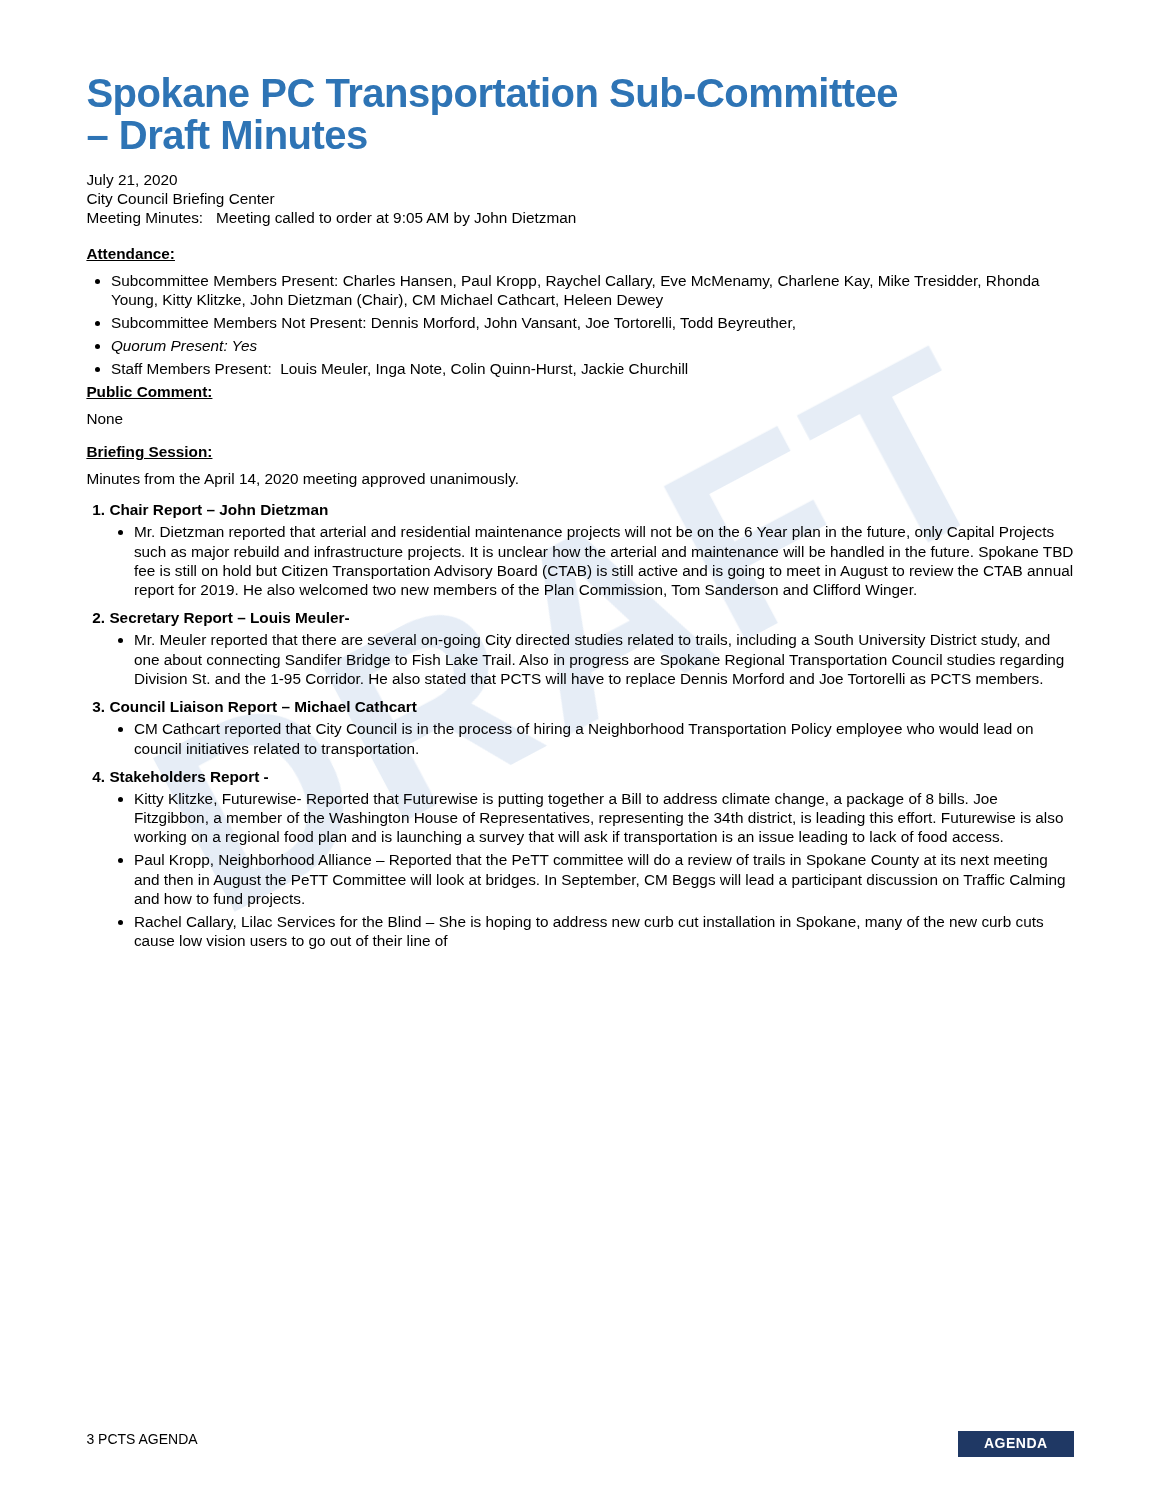DRAFT
Spokane PC Transportation Sub-Committee
– Draft Minutes
July 21, 2020
City Council Briefing Center
Meeting Minutes: Meeting called to order at 9:05 AM by John Dietzman
Attendance:
Subcommittee Members Present: Charles Hansen, Paul Kropp, Raychel Callary, Eve McMenamy, Charlene Kay, Mike Tresidder, Rhonda Young, Kitty Klitzke, John Dietzman (Chair), CM Michael Cathcart, Heleen Dewey
Subcommittee Members Not Present: Dennis Morford, John Vansant, Joe Tortorelli, Todd Beyreuther,
Quorum Present: Yes
Staff Members Present: Louis Meuler, Inga Note, Colin Quinn-Hurst, Jackie Churchill
Public Comment:
None
Briefing Session:
Minutes from the April 14, 2020 meeting approved unanimously.
Chair Report – John Dietzman
Mr. Dietzman reported that arterial and residential maintenance projects will not be on the 6 Year plan in the future, only Capital Projects such as major rebuild and infrastructure projects. It is unclear how the arterial and maintenance will be handled in the future. Spokane TBD fee is still on hold but Citizen Transportation Advisory Board (CTAB) is still active and is going to meet in August to review the CTAB annual report for 2019. He also welcomed two new members of the Plan Commission, Tom Sanderson and Clifford Winger.
Secretary Report – Louis Meuler-
Mr. Meuler reported that there are several on-going City directed studies related to trails, including a South University District study, and one about connecting Sandifer Bridge to Fish Lake Trail. Also in progress are Spokane Regional Transportation Council studies regarding Division St. and the 1-95 Corridor. He also stated that PCTS will have to replace Dennis Morford and Joe Tortorelli as PCTS members.
Council Liaison Report – Michael Cathcart
CM Cathcart reported that City Council is in the process of hiring a Neighborhood Transportation Policy employee who would lead on council initiatives related to transportation.
Stakeholders Report -
Kitty Klitzke, Futurewise- Reported that Futurewise is putting together a Bill to address climate change, a package of 8 bills. Joe Fitzgibbon, a member of the Washington House of Representatives, representing the 34th district, is leading this effort. Futurewise is also working on a regional food plan and is launching a survey that will ask if transportation is an issue leading to lack of food access.
Paul Kropp, Neighborhood Alliance – Reported that the PeTT committee will do a review of trails in Spokane County at its next meeting and then in August the PeTT Committee will look at bridges. In September, CM Beggs will lead a participant discussion on Traffic Calming and how to fund projects.
Rachel Callary, Lilac Services for the Blind – She is hoping to address new curb cut installation in Spokane, many of the new curb cuts cause low vision users to go out of their line of
3 PCTS AGENDA AGENDA